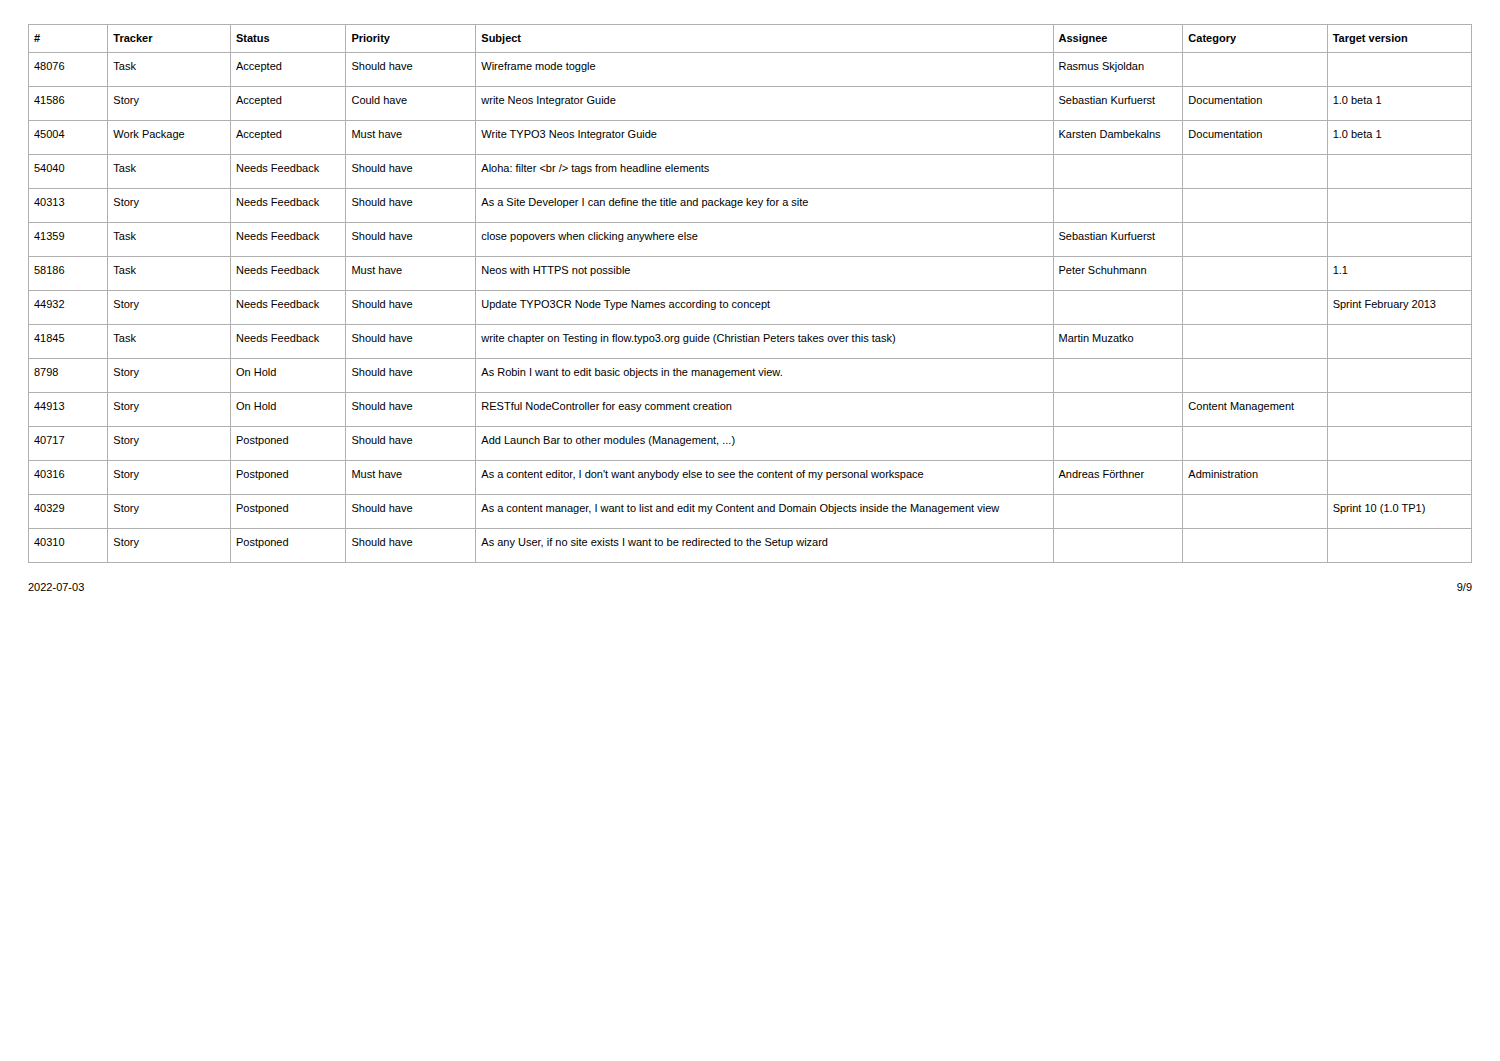| # | Tracker | Status | Priority | Subject | Assignee | Category | Target version |
| --- | --- | --- | --- | --- | --- | --- | --- |
| 48076 | Task | Accepted | Should have | Wireframe mode toggle | Rasmus Skjoldan | | |
| 41586 | Story | Accepted | Could have | write Neos Integrator Guide | Sebastian Kurfuerst | Documentation | 1.0 beta 1 |
| 45004 | Work Package | Accepted | Must have | Write TYPO3 Neos Integrator Guide | Karsten Dambekalns | Documentation | 1.0 beta 1 |
| 54040 | Task | Needs Feedback | Should have | Aloha: filter <br /> tags from headline elements | | | |
| 40313 | Story | Needs Feedback | Should have | As a Site Developer I can define the title and package key for a site | | | |
| 41359 | Task | Needs Feedback | Should have | close popovers when clicking anywhere else | Sebastian Kurfuerst | | |
| 58186 | Task | Needs Feedback | Must have | Neos with HTTPS not possible | Peter Schuhmann | | 1.1 |
| 44932 | Story | Needs Feedback | Should have | Update TYPO3CR Node Type Names according to concept | | | Sprint February 2013 |
| 41845 | Task | Needs Feedback | Should have | write chapter on Testing in flow.typo3.org guide (Christian Peters takes over this task) | Martin Muzatko | | |
| 8798 | Story | On Hold | Should have | As Robin I want to edit basic objects in the management view. | | | |
| 44913 | Story | On Hold | Should have | RESTful NodeController for easy comment creation | | Content Management | |
| 40717 | Story | Postponed | Should have | Add Launch Bar to other modules (Management, ...) | | | |
| 40316 | Story | Postponed | Must have | As a content editor, I don't want anybody else to see the content of my personal workspace | Andreas Förthner | Administration | |
| 40329 | Story | Postponed | Should have | As a content manager, I want to list and edit my Content and Domain Objects inside the Management view | | | Sprint 10 (1.0 TP1) |
| 40310 | Story | Postponed | Should have | As any User, if no site exists I want to be redirected to the Setup wizard | | | |
2022-07-03 9/9